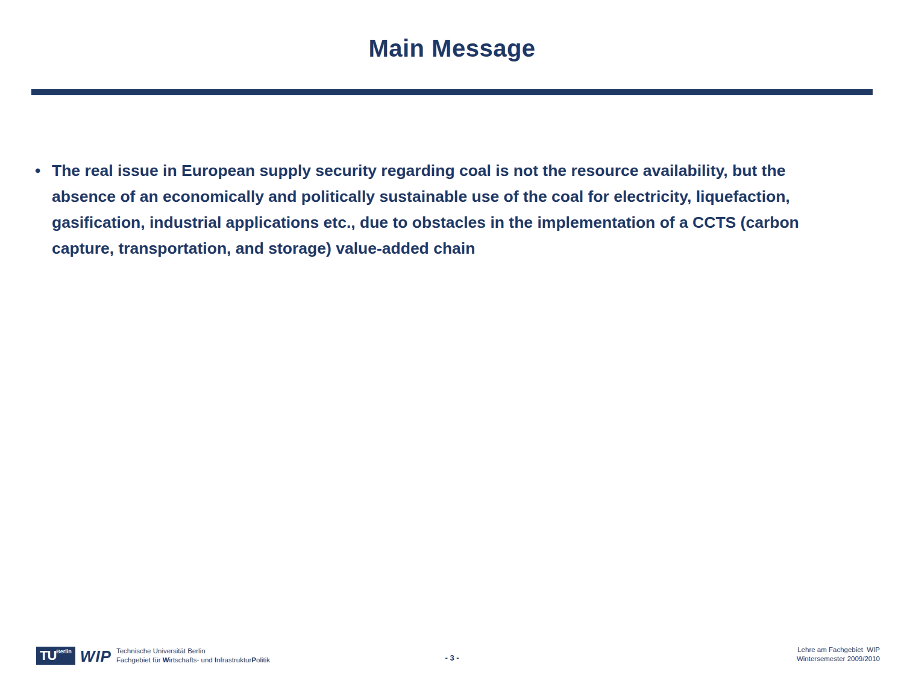Main Message
The real issue in European supply security regarding coal is not the resource availability, but the absence of an economically and politically sustainable use of the coal for electricity, liquefaction, gasification, industrial applications etc., due to obstacles in the implementation of a CCTS (carbon capture, transportation, and storage) value-added chain
TUBerlin WIP Technische Universität Berlin
Fachgebiet für Wirtschafts- und InfrastrukturPolitik
- 3 -
Lehre am Fachgebiet WIP
Wintersemester 2009/2010